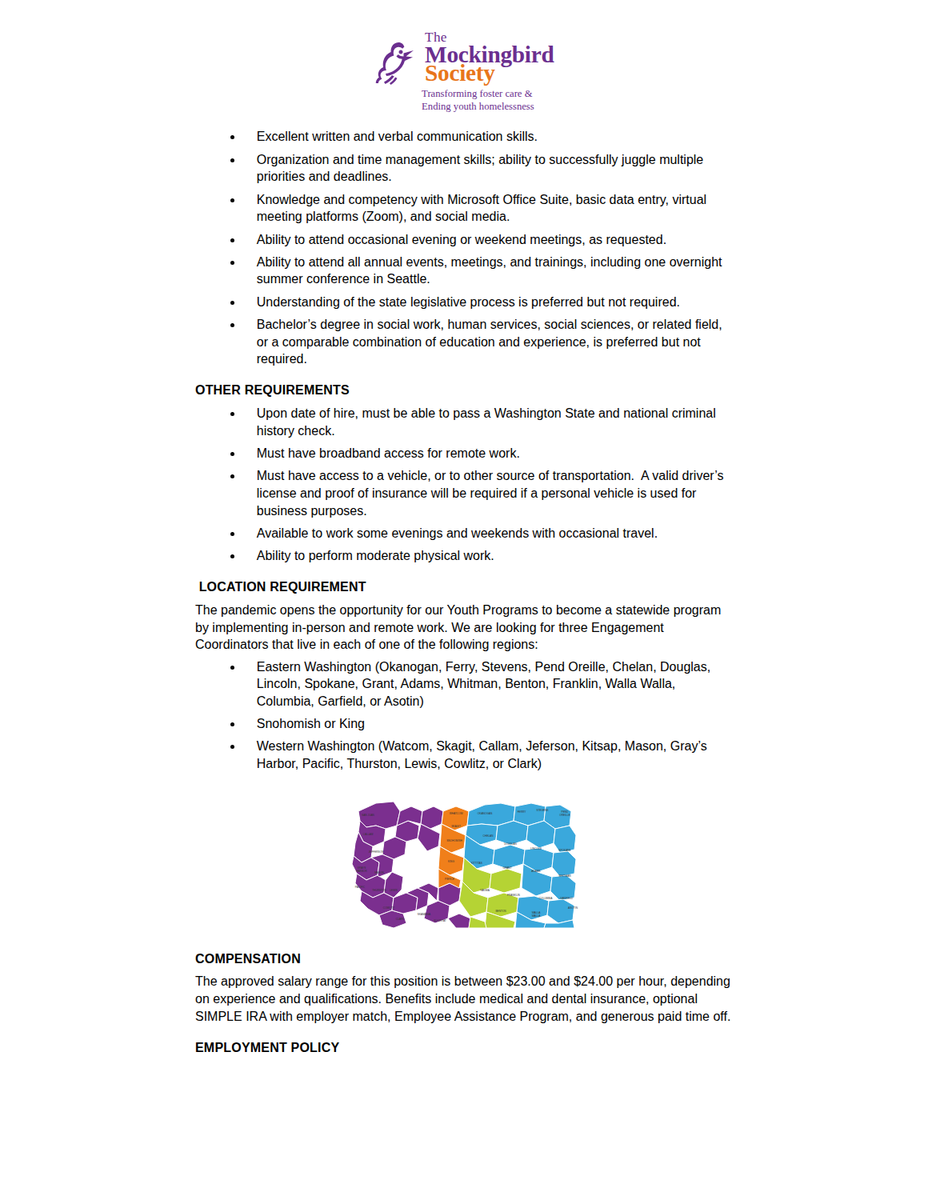The Mockingbird Society
Transforming foster care &
Ending youth homelessness
Excellent written and verbal communication skills.
Organization and time management skills; ability to successfully juggle multiple priorities and deadlines.
Knowledge and competency with Microsoft Office Suite, basic data entry, virtual meeting platforms (Zoom), and social media.
Ability to attend occasional evening or weekend meetings, as requested.
Ability to attend all annual events, meetings, and trainings, including one overnight summer conference in Seattle.
Understanding of the state legislative process is preferred but not required.
Bachelor’s degree in social work, human services, social sciences, or related field, or a comparable combination of education and experience, is preferred but not required.
OTHER REQUIREMENTS
Upon date of hire, must be able to pass a Washington State and national criminal history check.
Must have broadband access for remote work.
Must have access to a vehicle, or to other source of transportation. A valid driver’s license and proof of insurance will be required if a personal vehicle is used for business purposes.
Available to work some evenings and weekends with occasional travel.
Ability to perform moderate physical work.
LOCATION REQUIREMENT
The pandemic opens the opportunity for our Youth Programs to become a statewide program by implementing in-person and remote work. We are looking for three Engagement Coordinators that live in each of one of the following regions:
Eastern Washington (Okanogan, Ferry, Stevens, Pend Oreille, Chelan, Douglas, Lincoln, Spokane, Grant, Adams, Whitman, Benton, Franklin, Walla Walla, Columbia, Garfield, or Asotin)
Snohomish or King
Western Washington (Watcom, Skagit, Callam, Jeferson, Kitsap, Mason, Gray’s Harbor, Pacific, Thurston, Lewis, Cowlitz, or Clark)
SAN JUAN WHATCOM SKAGIT SNOHOMISH KING PIERCE CALLAM JEFFERSON GRAYS HARBOR MASON PACIFIC THURSTON LEWIS COWLITZ CLARK SKAMANIA KLICKITAT OKANOGAN FERRY STEVENS PEND OREILLE CHELAN DOUGLAS LINCOLN SPOKANE KITTITAS GRANT ADAMS WHITMAN YAKIMA FRANKLIN COLUMBIA GARFIELD ASOTIN BENTON WALLA WALLA
COMPENSATION
The approved salary range for this position is between $23.00 and $24.00 per hour, depending on experience and qualifications. Benefits include medical and dental insurance, optional SIMPLE IRA with employer match, Employee Assistance Program, and generous paid time off.
EMPLOYMENT POLICY